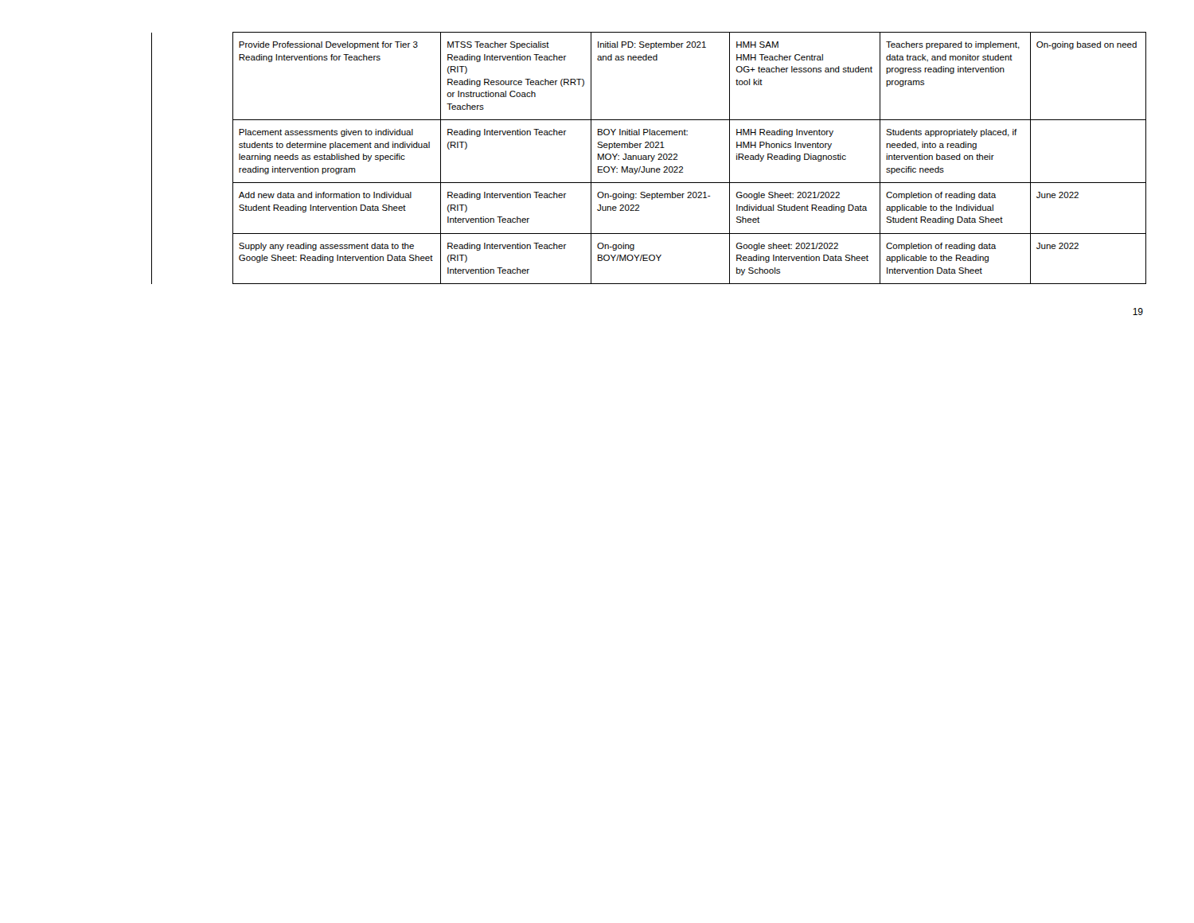| | | Provide Professional Development for Tier 3 Reading Interventions for Teachers | MTSS Teacher Specialist Reading Intervention Teacher (RIT) Reading Resource Teacher (RRT) or Instructional Coach Teachers | Initial PD: September 2021 and as needed | HMH SAM HMH Teacher Central OG+ teacher lessons and student tool kit | Teachers prepared to implement, data track, and monitor student progress reading intervention programs | On-going based on need |
| | | Placement assessments given to individual students to determine placement and individual learning needs as established by specific reading intervention program | Reading Intervention Teacher (RIT) | BOY Initial Placement: September 2021 MOY: January 2022 EOY: May/June 2022 | HMH Reading Inventory HMH Phonics Inventory iReady Reading Diagnostic | Students appropriately placed, if needed, into a reading intervention based on their specific needs | |
| | | Add new data and information to Individual Student Reading Intervention Data Sheet | Reading Intervention Teacher (RIT) Intervention Teacher | On-going: September 2021- June 2022 | Google Sheet: 2021/2022 Individual Student Reading Data Sheet | Completion of reading data applicable to the Individual Student Reading Data Sheet | June 2022 |
| | | Supply any reading assessment data to the Google Sheet: Reading Intervention Data Sheet | Reading Intervention Teacher (RIT) Intervention Teacher | On-going BOY/MOY/EOY | Google sheet: 2021/2022 Reading Intervention Data Sheet by Schools | Completion of reading data applicable to the Reading Intervention Data Sheet | June 2022 |
19